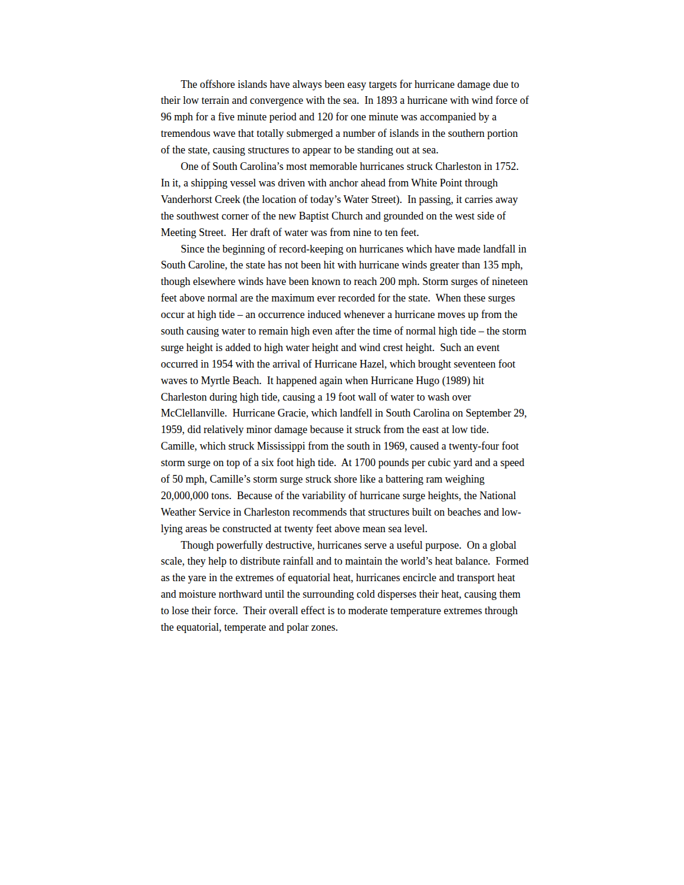The offshore islands have always been easy targets for hurricane damage due to their low terrain and convergence with the sea. In 1893 a hurricane with wind force of 96 mph for a five minute period and 120 for one minute was accompanied by a tremendous wave that totally submerged a number of islands in the southern portion of the state, causing structures to appear to be standing out at sea.
One of South Carolina’s most memorable hurricanes struck Charleston in 1752. In it, a shipping vessel was driven with anchor ahead from White Point through Vanderhorst Creek (the location of today’s Water Street). In passing, it carries away the southwest corner of the new Baptist Church and grounded on the west side of Meeting Street. Her draft of water was from nine to ten feet.
Since the beginning of record-keeping on hurricanes which have made landfall in South Caroline, the state has not been hit with hurricane winds greater than 135 mph, though elsewhere winds have been known to reach 200 mph. Storm surges of nineteen feet above normal are the maximum ever recorded for the state. When these surges occur at high tide – an occurrence induced whenever a hurricane moves up from the south causing water to remain high even after the time of normal high tide – the storm surge height is added to high water height and wind crest height. Such an event occurred in 1954 with the arrival of Hurricane Hazel, which brought seventeen foot waves to Myrtle Beach. It happened again when Hurricane Hugo (1989) hit Charleston during high tide, causing a 19 foot wall of water to wash over McClellanville. Hurricane Gracie, which landfell in South Carolina on September 29, 1959, did relatively minor damage because it struck from the east at low tide. Camille, which struck Mississippi from the south in 1969, caused a twenty-four foot storm surge on top of a six foot high tide. At 1700 pounds per cubic yard and a speed of 50 mph, Camille’s storm surge struck shore like a battering ram weighing 20,000,000 tons. Because of the variability of hurricane surge heights, the National Weather Service in Charleston recommends that structures built on beaches and low-lying areas be constructed at twenty feet above mean sea level.
Though powerfully destructive, hurricanes serve a useful purpose. On a global scale, they help to distribute rainfall and to maintain the world’s heat balance. Formed as the yare in the extremes of equatorial heat, hurricanes encircle and transport heat and moisture northward until the surrounding cold disperses their heat, causing them to lose their force. Their overall effect is to moderate temperature extremes through the equatorial, temperate and polar zones.